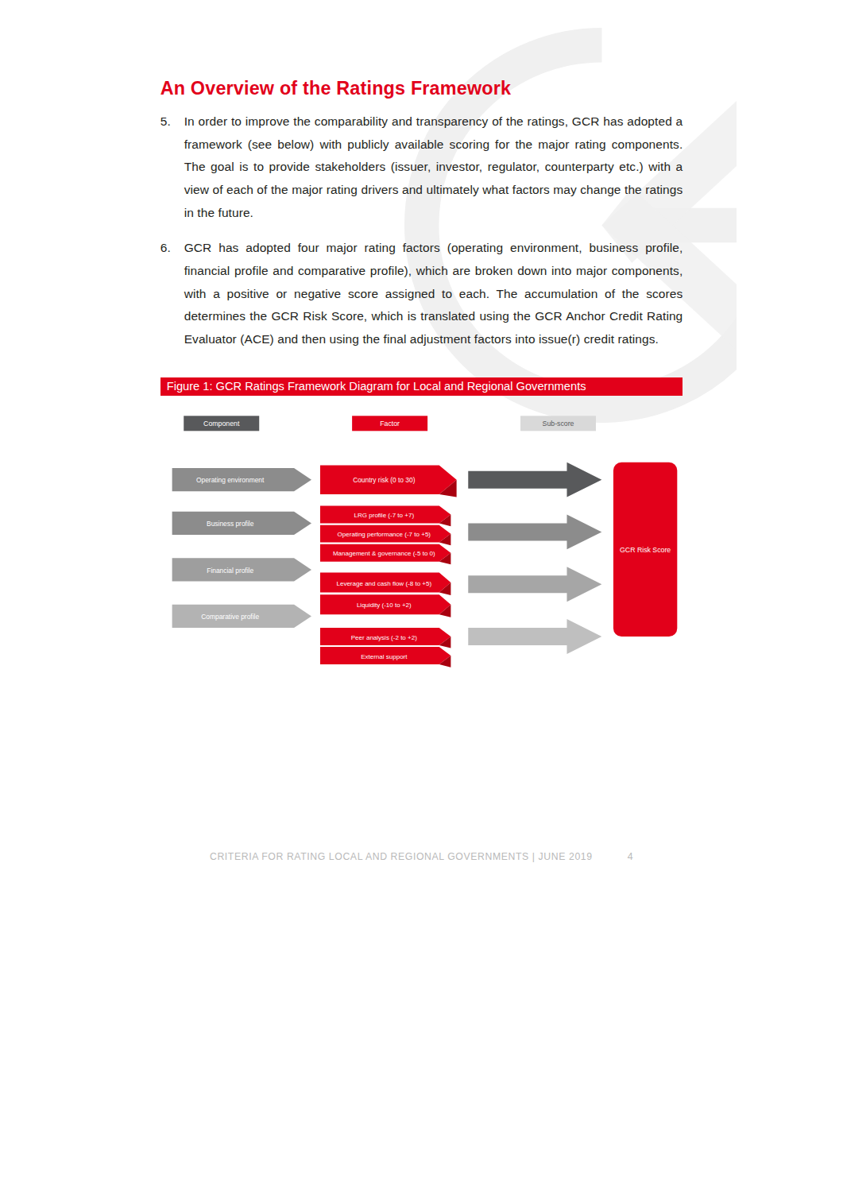An Overview of the Ratings Framework
In order to improve the comparability and transparency of the ratings, GCR has adopted a framework (see below) with publicly available scoring for the major rating components. The goal is to provide stakeholders (issuer, investor, regulator, counterparty etc.) with a view of each of the major rating drivers and ultimately what factors may change the ratings in the future.
GCR has adopted four major rating factors (operating environment, business profile, financial profile and comparative profile), which are broken down into major components, with a positive or negative score assigned to each. The accumulation of the scores determines the GCR Risk Score, which is translated using the GCR Anchor Credit Rating Evaluator (ACE) and then using the final adjustment factors into issue(r) credit ratings.
Figure 1: GCR Ratings Framework Diagram for Local and Regional Governments
Component Factor Sub-score GCR Risk Score Operating environment Business profile Financial profile Comparative profile Country risk (0 to 30) LRG profile (-7 to +7) Operating performance (-7 to +5) Management & governance (-5 to 0) Leverage and cash flow (-8 to +5) Liquidity (-10 to +2) Peer analysis (-2 to +2) External support
CRITERIA FOR RATING LOCAL AND REGIONAL GOVERNMENTS | JUNE 2019 4